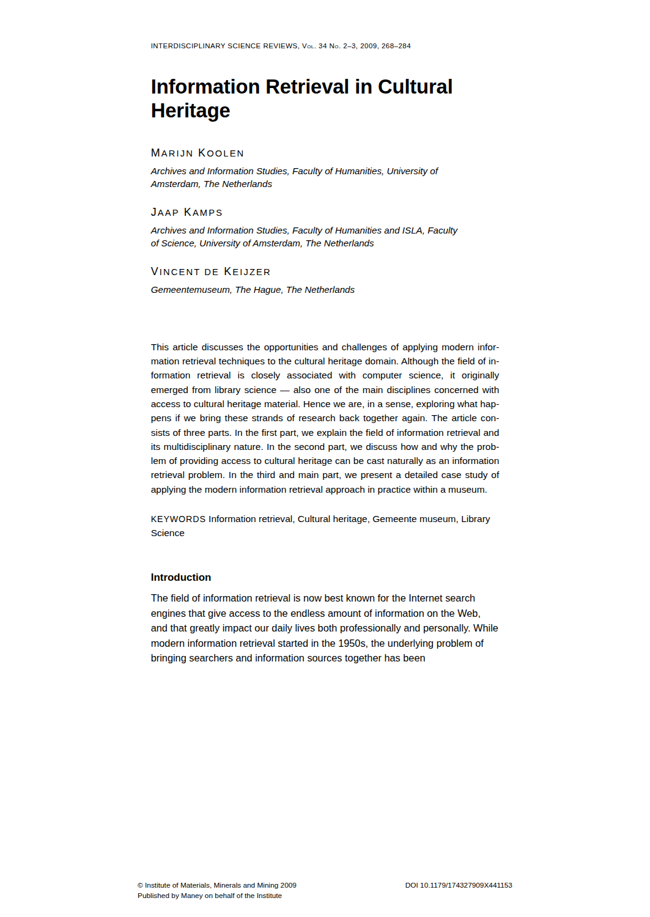INTERDISCIPLINARY SCIENCE REVIEWS, Vol. 34 No. 2–3, 2009, 268–284
Information Retrieval in Cultural Heritage
MARIJN KOOLEN
Archives and Information Studies, Faculty of Humanities, University of Amsterdam, The Netherlands
JAAP KAMPS
Archives and Information Studies, Faculty of Humanities and ISLA, Faculty of Science, University of Amsterdam, The Netherlands
VINCENT DE KEIJZER
Gemeentemuseum, The Hague, The Netherlands
This article discusses the opportunities and challenges of applying modern information retrieval techniques to the cultural heritage domain. Although the field of information retrieval is closely associated with computer science, it originally emerged from library science — also one of the main disciplines concerned with access to cultural heritage material. Hence we are, in a sense, exploring what happens if we bring these strands of research back together again. The article consists of three parts. In the first part, we explain the field of information retrieval and its multidisciplinary nature. In the second part, we discuss how and why the problem of providing access to cultural heritage can be cast naturally as an information retrieval problem. In the third and main part, we present a detailed case study of applying the modern information retrieval approach in practice within a museum.
KEYWORDS Information retrieval, Cultural heritage, Gemeente museum, Library Science
Introduction
The field of information retrieval is now best known for the Internet search engines that give access to the endless amount of information on the Web, and that greatly impact our daily lives both professionally and personally. While modern information retrieval started in the 1950s, the underlying problem of bringing searchers and information sources together has been
© Institute of Materials, Minerals and Mining 2009
Published by Maney on behalf of the Institute
DOI 10.1179/174327909X441153